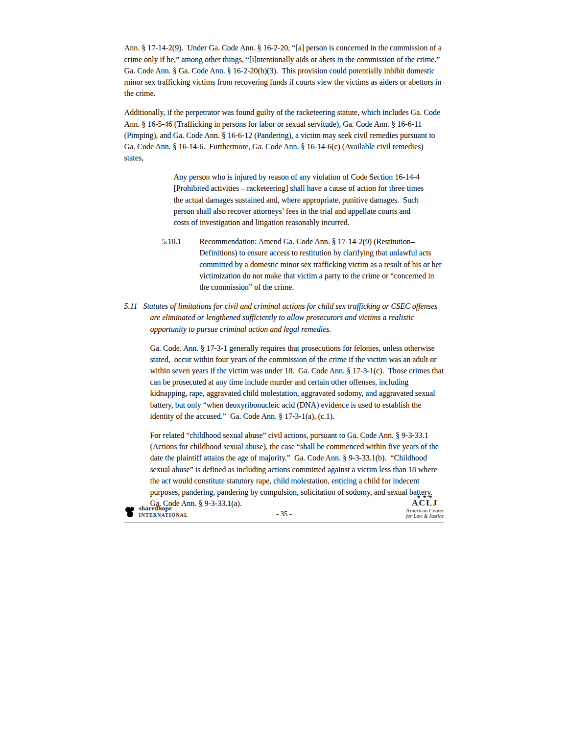Ann. § 17-14-2(9). Under Ga. Code Ann. § 16-2-20, “[a] person is concerned in the commission of a crime only if he,” among other things, “[i]ntentionally aids or abets in the commission of the crime.” Ga. Code Ann. § Ga. Code Ann. § 16-2-20(b)(3). This provision could potentially inhibit domestic minor sex trafficking victims from recovering funds if courts view the victims as aiders or abettors in the crime.
Additionally, if the perpetrator was found guilty of the racketeering statute, which includes Ga. Code Ann. § 16-5-46 (Trafficking in persons for labor or sexual servitude), Ga. Code Ann. § 16-6-11 (Pimping), and Ga. Code Ann. § 16-6-12 (Pandering), a victim may seek civil remedies pursuant to Ga. Code Ann. § 16-14-6. Furthermore, Ga. Code Ann. § 16-14-6(c) (Available civil remedies) states,
Any person who is injured by reason of any violation of Code Section 16-14-4 [Prohibited activities – racketeering] shall have a cause of action for three times the actual damages sustained and, where appropriate, punitive damages. Such person shall also recover attorneys’ fees in the trial and appellate courts and costs of investigation and litigation reasonably incurred.
5.10.1 Recommendation: Amend Ga. Code Ann. § 17-14-2(9) (Restitution–Definitions) to ensure access to restitution by clarifying that unlawful acts committed by a domestic minor sex trafficking victim as a result of his or her victimization do not make that victim a party to the crime or “concerned in the commission” of the crime.
5.11 Statutes of limitations for civil and criminal actions for child sex trafficking or CSEC offenses are eliminated or lengthened sufficiently to allow prosecutors and victims a realistic opportunity to pursue criminal action and legal remedies.
Ga. Code. Ann. § 17-3-1 generally requires that prosecutions for felonies, unless otherwise stated, occur within four years of the commission of the crime if the victim was an adult or within seven years if the victim was under 18. Ga. Code Ann. § 17-3-1(c). Those crimes that can be prosecuted at any time include murder and certain other offenses, including kidnapping, rape, aggravated child molestation, aggravated sodomy, and aggravated sexual battery, but only “when deoxyribonucleic acid (DNA) evidence is used to establish the identity of the accused.” Ga. Code Ann. § 17-3-1(a), (c.1).
For related “childhood sexual abuse” civil actions, pursuant to Ga. Code Ann. § 9-3-33.1 (Actions for childhood sexual abuse), the case “shall be commenced within five years of the date the plaintiff attains the age of majority.” Ga. Code Ann. § 9-3-33.1(b). “Childhood sexual abuse” is defined as including actions committed against a victim less than 18 where the act would constitute statutory rape, child molestation, enticing a child for indecent purposes, pandering, pandering by compulsion, solicitation of sodomy, and sexual battery. Ga. Code Ann. § 9-3-33.1(a).
sharedhope
INTERNATIONAL
★ ★ ★
ACLJ
American Center
for Law & Justice
- 35 -